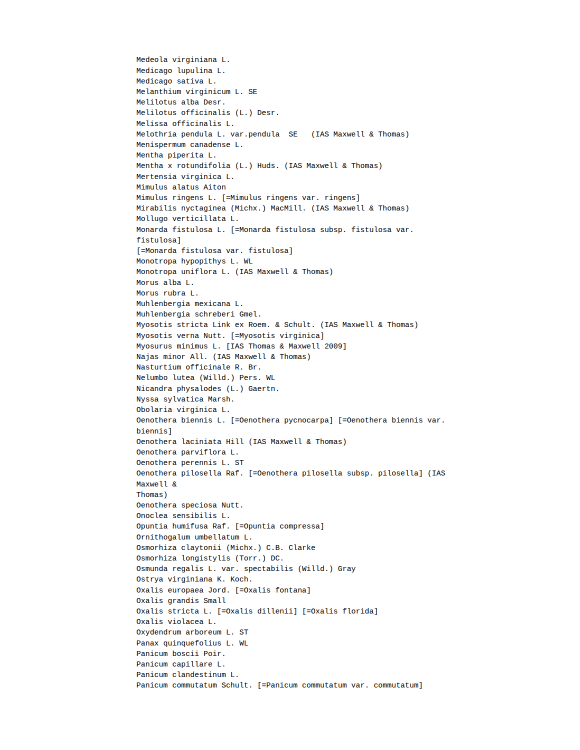Medeola virginiana L.
Medicago lupulina L.
Medicago sativa L.
Melanthium virginicum L. SE
Melilotus alba Desr.
Melilotus officinalis (L.) Desr.
Melissa officinalis L.
Melothria pendula L. var.pendula  SE   (IAS Maxwell & Thomas)
Menispermum canadense L.
Mentha piperita L.
Mentha x rotundifolia (L.) Huds. (IAS Maxwell & Thomas)
Mertensia virginica L.
Mimulus alatus Aiton
Mimulus ringens L. [=Mimulus ringens var. ringens]
Mirabilis nyctaginea (Michx.) MacMill. (IAS Maxwell & Thomas)
Mollugo verticillata L.
Monarda fistulosa L. [=Monarda fistulosa subsp. fistulosa var. fistulosa]
[=Monarda fistulosa var. fistulosa]
Monotropa hypopithys L. WL
Monotropa uniflora L. (IAS Maxwell & Thomas)
Morus alba L.
Morus rubra L.
Muhlenbergia mexicana L.
Muhlenbergia schreberi Gmel.
Myosotis stricta Link ex Roem. & Schult. (IAS Maxwell & Thomas)
Myosotis verna Nutt. [=Myosotis virginica]
Myosurus minimus L. [IAS Thomas & Maxwell 2009]
Najas minor All. (IAS Maxwell & Thomas)
Nasturtium officinale R. Br.
Nelumbo lutea (Willd.) Pers. WL
Nicandra physalodes (L.) Gaertn.
Nyssa sylvatica Marsh.
Obolaria virginica L.
Oenothera biennis L. [=Oenothera pycnocarpa] [=Oenothera biennis var. biennis]
Oenothera laciniata Hill (IAS Maxwell & Thomas)
Oenothera parviflora L.
Oenothera perennis L. ST
Oenothera pilosella Raf. [=Oenothera pilosella subsp. pilosella] (IAS Maxwell &
Thomas)
Oenothera speciosa Nutt.
Onoclea sensibilis L.
Opuntia humifusa Raf. [=Opuntia compressa]
Ornithogalum umbellatum L.
Osmorhiza claytonii (Michx.) C.B. Clarke
Osmorhiza longistylis (Torr.) DC.
Osmunda regalis L. var. spectabilis (Willd.) Gray
Ostrya virginiana K. Koch.
Oxalis europaea Jord. [=Oxalis fontana]
Oxalis grandis Small
Oxalis stricta L. [=Oxalis dillenii] [=Oxalis florida]
Oxalis violacea L.
Oxydendrum arboreum L. ST
Panax quinquefolius L. WL
Panicum boscii Poir.
Panicum capillare L.
Panicum clandestinum L.
Panicum commutatum Schult. [=Panicum commutatum var. commutatum]